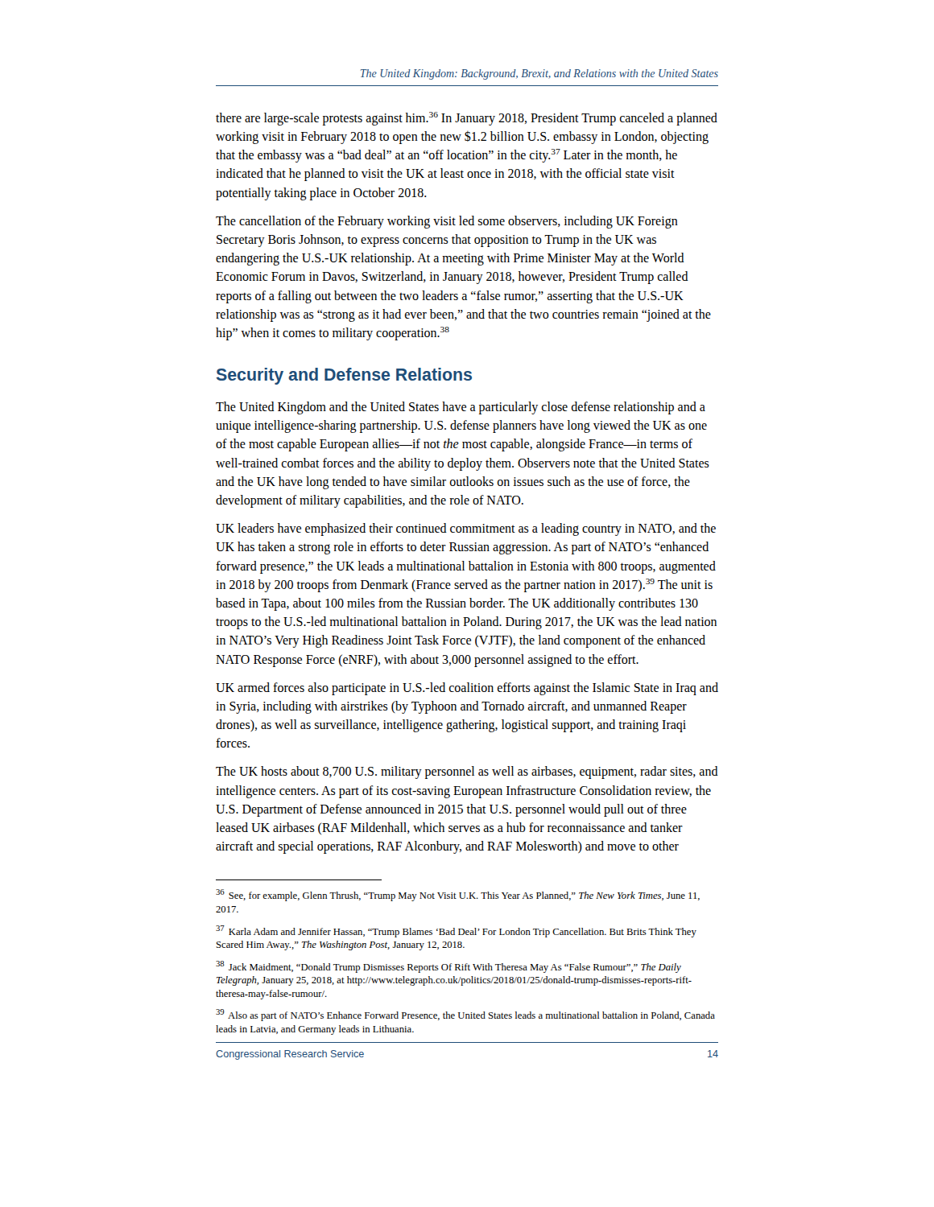The United Kingdom: Background, Brexit, and Relations with the United States
there are large-scale protests against him.36 In January 2018, President Trump canceled a planned working visit in February 2018 to open the new $1.2 billion U.S. embassy in London, objecting that the embassy was a “bad deal” at an “off location” in the city.37 Later in the month, he indicated that he planned to visit the UK at least once in 2018, with the official state visit potentially taking place in October 2018.
The cancellation of the February working visit led some observers, including UK Foreign Secretary Boris Johnson, to express concerns that opposition to Trump in the UK was endangering the U.S.-UK relationship. At a meeting with Prime Minister May at the World Economic Forum in Davos, Switzerland, in January 2018, however, President Trump called reports of a falling out between the two leaders a “false rumor,” asserting that the U.S.-UK relationship was as “strong as it had ever been,” and that the two countries remain “joined at the hip” when it comes to military cooperation.38
Security and Defense Relations
The United Kingdom and the United States have a particularly close defense relationship and a unique intelligence-sharing partnership. U.S. defense planners have long viewed the UK as one of the most capable European allies—if not the most capable, alongside France—in terms of well-trained combat forces and the ability to deploy them. Observers note that the United States and the UK have long tended to have similar outlooks on issues such as the use of force, the development of military capabilities, and the role of NATO.
UK leaders have emphasized their continued commitment as a leading country in NATO, and the UK has taken a strong role in efforts to deter Russian aggression. As part of NATO’s “enhanced forward presence,” the UK leads a multinational battalion in Estonia with 800 troops, augmented in 2018 by 200 troops from Denmark (France served as the partner nation in 2017).39 The unit is based in Tapa, about 100 miles from the Russian border. The UK additionally contributes 130 troops to the U.S.-led multinational battalion in Poland. During 2017, the UK was the lead nation in NATO’s Very High Readiness Joint Task Force (VJTF), the land component of the enhanced NATO Response Force (eNRF), with about 3,000 personnel assigned to the effort.
UK armed forces also participate in U.S.-led coalition efforts against the Islamic State in Iraq and in Syria, including with airstrikes (by Typhoon and Tornado aircraft, and unmanned Reaper drones), as well as surveillance, intelligence gathering, logistical support, and training Iraqi forces.
The UK hosts about 8,700 U.S. military personnel as well as airbases, equipment, radar sites, and intelligence centers. As part of its cost-saving European Infrastructure Consolidation review, the U.S. Department of Defense announced in 2015 that U.S. personnel would pull out of three leased UK airbases (RAF Mildenhall, which serves as a hub for reconnaissance and tanker aircraft and special operations, RAF Alconbury, and RAF Molesworth) and move to other
36 See, for example, Glenn Thrush, “Trump May Not Visit U.K. This Year As Planned,” The New York Times, June 11, 2017.
37 Karla Adam and Jennifer Hassan, “Trump Blames ‘Bad Deal’ For London Trip Cancellation. But Brits Think They Scared Him Away.,” The Washington Post, January 12, 2018.
38 Jack Maidment, “Donald Trump Dismisses Reports Of Rift With Theresa May As “False Rumour”,” The Daily Telegraph, January 25, 2018, at http://www.telegraph.co.uk/politics/2018/01/25/donald-trump-dismisses-reports-rift-theresa-may-false-rumour/.
39 Also as part of NATO’s Enhance Forward Presence, the United States leads a multinational battalion in Poland, Canada leads in Latvia, and Germany leads in Lithuania.
Congressional Research Service
14